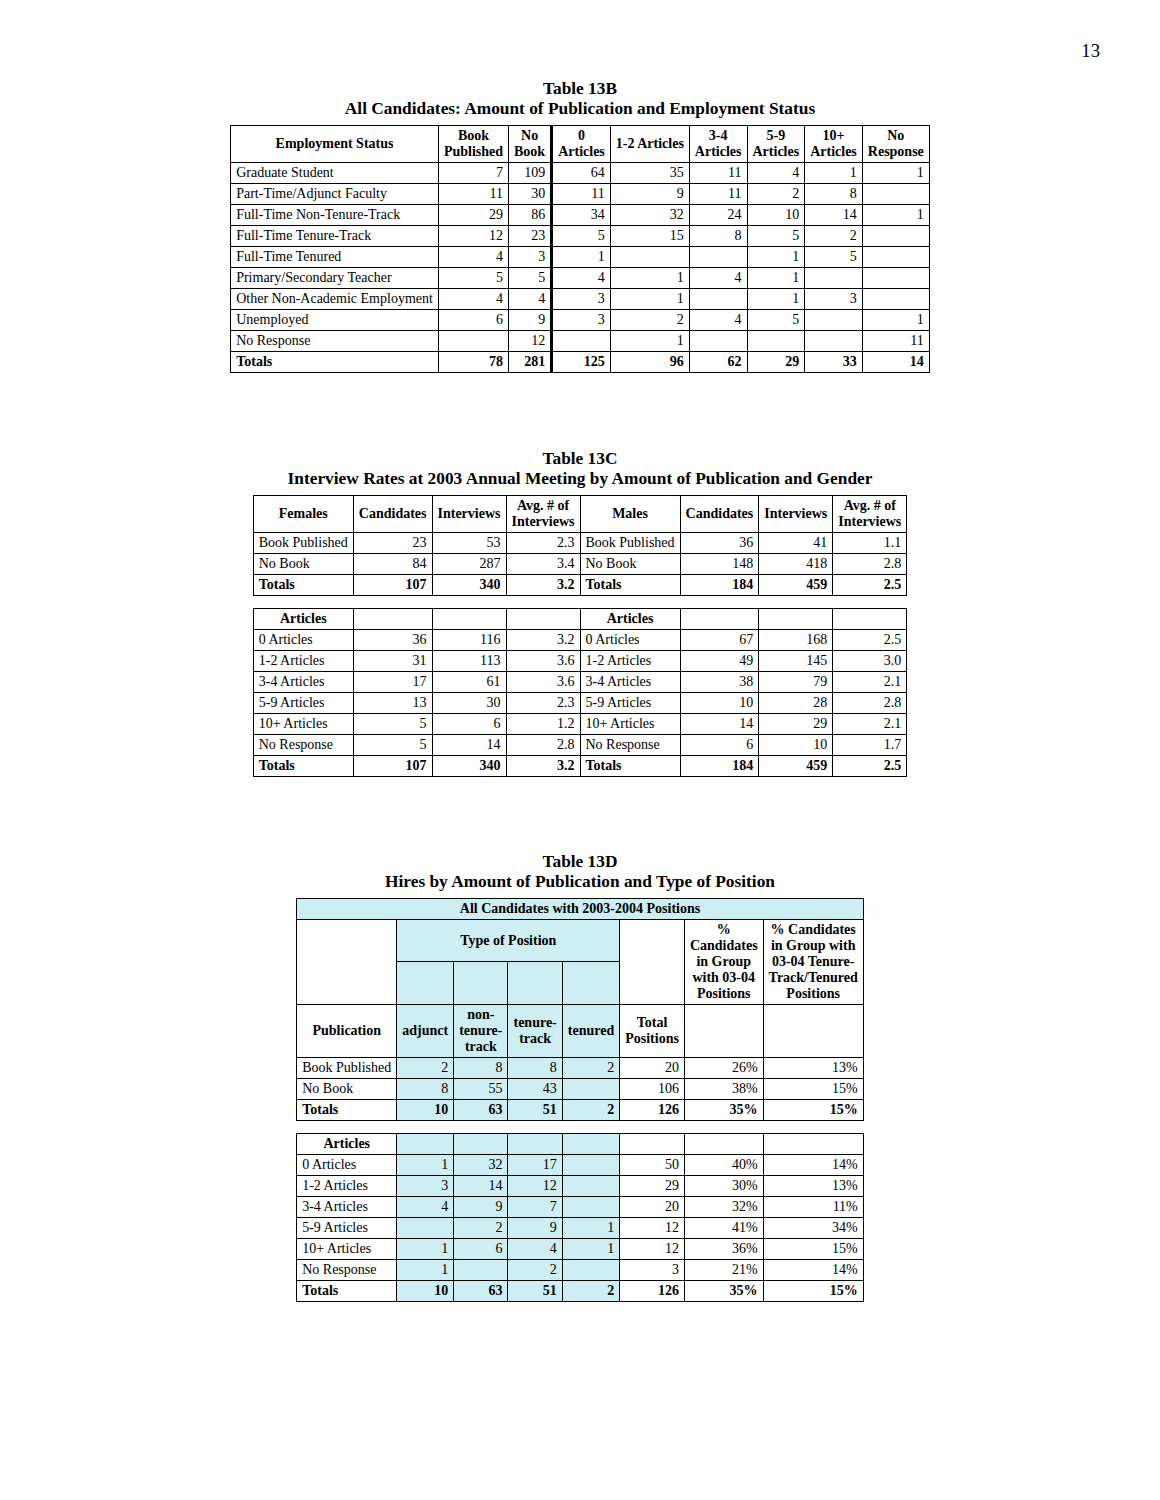13
Table 13B
All Candidates: Amount of Publication and Employment Status
| Employment Status | Book Published | No Book | 0 Articles | 1-2 Articles | 3-4 Articles | 5-9 Articles | 10+ Articles | No Response |
| --- | --- | --- | --- | --- | --- | --- | --- | --- |
| Graduate Student | 7 | 109 | 64 | 35 | 11 | 4 | 1 | 1 |
| Part-Time/Adjunct Faculty | 11 | 30 | 11 | 9 | 11 | 2 | 8 | |
| Full-Time Non-Tenure-Track | 29 | 86 | 34 | 32 | 24 | 10 | 14 | 1 |
| Full-Time Tenure-Track | 12 | 23 | 5 | 15 | 8 | 5 | 2 | |
| Full-Time Tenured | 4 | 3 | 1 | | | 1 | 5 | |
| Primary/Secondary Teacher | 5 | 5 | 4 | 1 | 4 | 1 | | |
| Other Non-Academic Employment | 4 | 4 | 3 | 1 | | 1 | 3 | |
| Unemployed | 6 | 9 | 3 | 2 | 4 | 5 | | 1 |
| No Response | | 12 | | 1 | | | | 11 |
| Totals | 78 | 281 | 125 | 96 | 62 | 29 | 33 | 14 |
Table 13C
Interview Rates at 2003 Annual Meeting by Amount of Publication and Gender
| Females | Candidates | Interviews | Avg. # of Interviews | Males | Candidates | Interviews | Avg. # of Interviews |
| --- | --- | --- | --- | --- | --- | --- | --- |
| Book Published | 23 | 53 | 2.3 | Book Published | 36 | 41 | 1.1 |
| No Book | 84 | 287 | 3.4 | No Book | 148 | 418 | 2.8 |
| Totals | 107 | 340 | 3.2 | Totals | 184 | 459 | 2.5 |
| Articles | | | | Articles | | | |
| 0 Articles | 36 | 116 | 3.2 | 0 Articles | 67 | 168 | 2.5 |
| 1-2 Articles | 31 | 113 | 3.6 | 1-2 Articles | 49 | 145 | 3.0 |
| 3-4 Articles | 17 | 61 | 3.6 | 3-4 Articles | 38 | 79 | 2.1 |
| 5-9 Articles | 13 | 30 | 2.3 | 5-9 Articles | 10 | 28 | 2.8 |
| 10+ Articles | 5 | 6 | 1.2 | 10+ Articles | 14 | 29 | 2.1 |
| No Response | 5 | 14 | 2.8 | No Response | 6 | 10 | 1.7 |
| Totals | 107 | 340 | 3.2 | Totals | 184 | 459 | 2.5 |
Table 13D
Hires by Amount of Publication and Type of Position
| All Candidates with 2003-2004 Positions |
| --- |
| | Type of Position | | % Candidates in Group with 03-04 Positions | % Candidates in Group with 03-04 Tenure- Track/Tenured Positions |
| Publication | adjunct | non- tenure- track | tenure- track | tenured | Total Positions | | |
| Book Published | 2 | 8 | 8 | 2 | 20 | 26% | 13% |
| No Book | 8 | 55 | 43 | | 106 | 38% | 15% |
| Totals | 10 | 63 | 51 | 2 | 126 | 35% | 15% |
| Articles | | | | | | | |
| 0 Articles | 1 | 32 | 17 | | 50 | 40% | 14% |
| 1-2 Articles | 3 | 14 | 12 | | 29 | 30% | 13% |
| 3-4 Articles | 4 | 9 | 7 | | 20 | 32% | 11% |
| 5-9 Articles | | 2 | 9 | 1 | 12 | 41% | 34% |
| 10+ Articles | 1 | 6 | 4 | 1 | 12 | 36% | 15% |
| No Response | 1 | | 2 | | 3 | 21% | 14% |
| Totals | 10 | 63 | 51 | 2 | 126 | 35% | 15% |